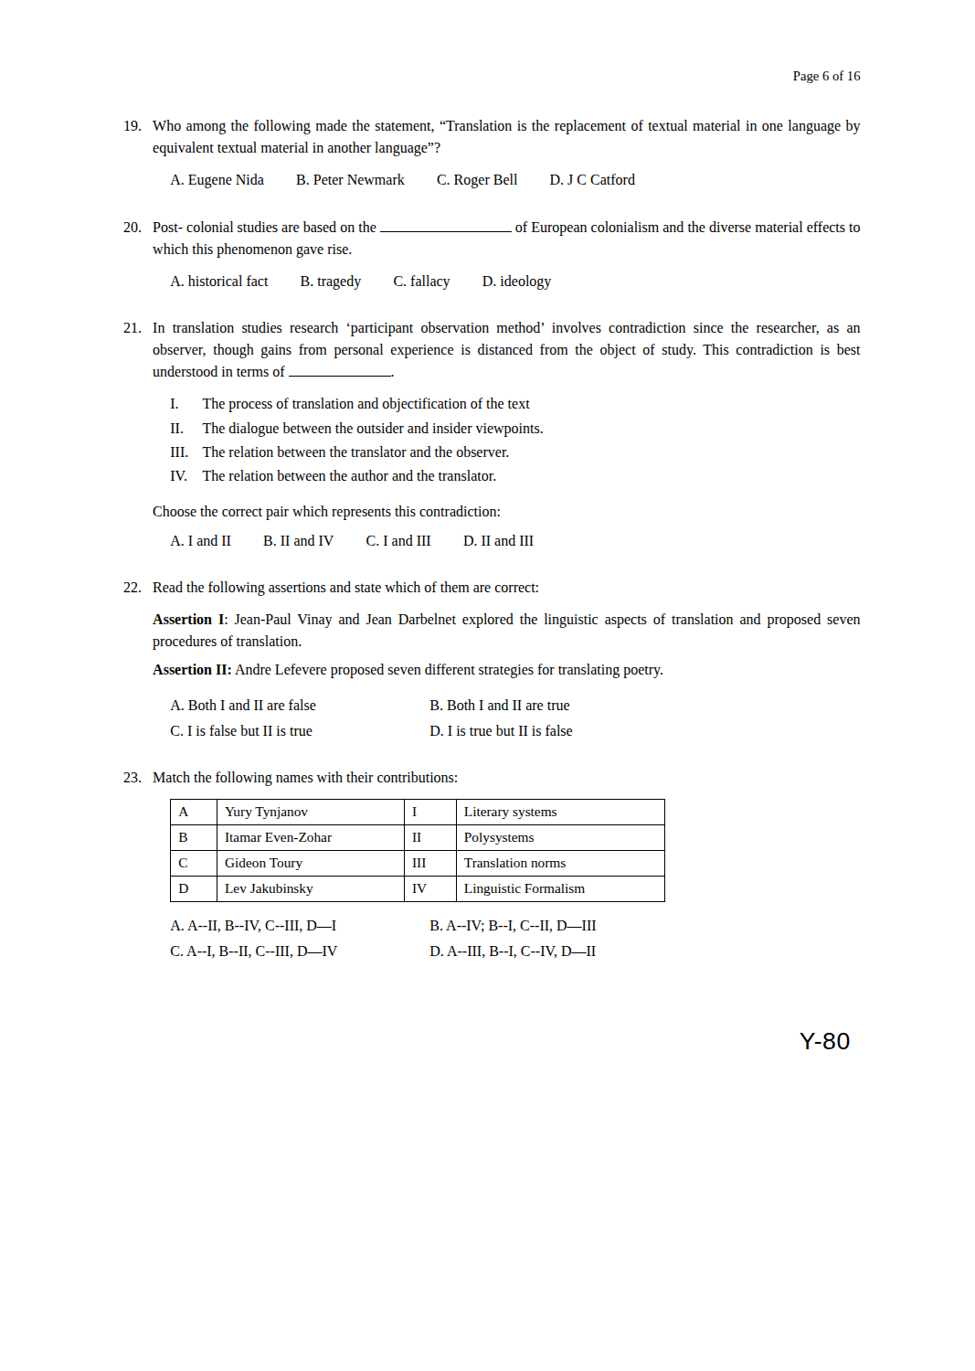Page 6 of 16
Who among the following made the statement, “Translation is the replacement of textual material in one language by equivalent textual material in another language”?
A. Eugene Nida B. Peter Newmark C. Roger Bell D. J C Catford
Post- colonial studies are based on the of European colonialism and the diverse material effects to which this phenomenon gave rise.
A. historical fact B. tragedy C. fallacy D. ideology
In translation studies research ‘participant observation method’ involves contradiction since the researcher, as an observer, though gains from personal experience is distanced from the object of study. This contradiction is best understood in terms of .
I. The process of translation and objectification of the text
II. The dialogue between the outsider and insider viewpoints.
III. The relation between the translator and the observer.
IV. The relation between the author and the translator.
Choose the correct pair which represents this contradiction:
A. I and II B. II and IV C. I and III D. II and III
Read the following assertions and state which of them are correct:
Assertion I: Jean-Paul Vinay and Jean Darbelnet explored the linguistic aspects of translation and proposed seven procedures of translation.
Assertion II: Andre Lefevere proposed seven different strategies for translating poetry.
A. Both I and II are false B. Both I and II are true C. I is false but II is true D. I is true but II is false
Match the following names with their contributions:
| A | Yury Tynjanov | I | Literary systems |
| B | Itamar Even-Zohar | II | Polysystems |
| C | Gideon Toury | III | Translation norms |
| D | Lev Jakubinsky | IV | Linguistic Formalism |
A. A--II, B--IV, C--III, D—I B. A--IV; B--I, C--II, D—III C. A--I, B--II, C--III, D—IV D. A--III, B--I, C--IV, D—II
Y-80